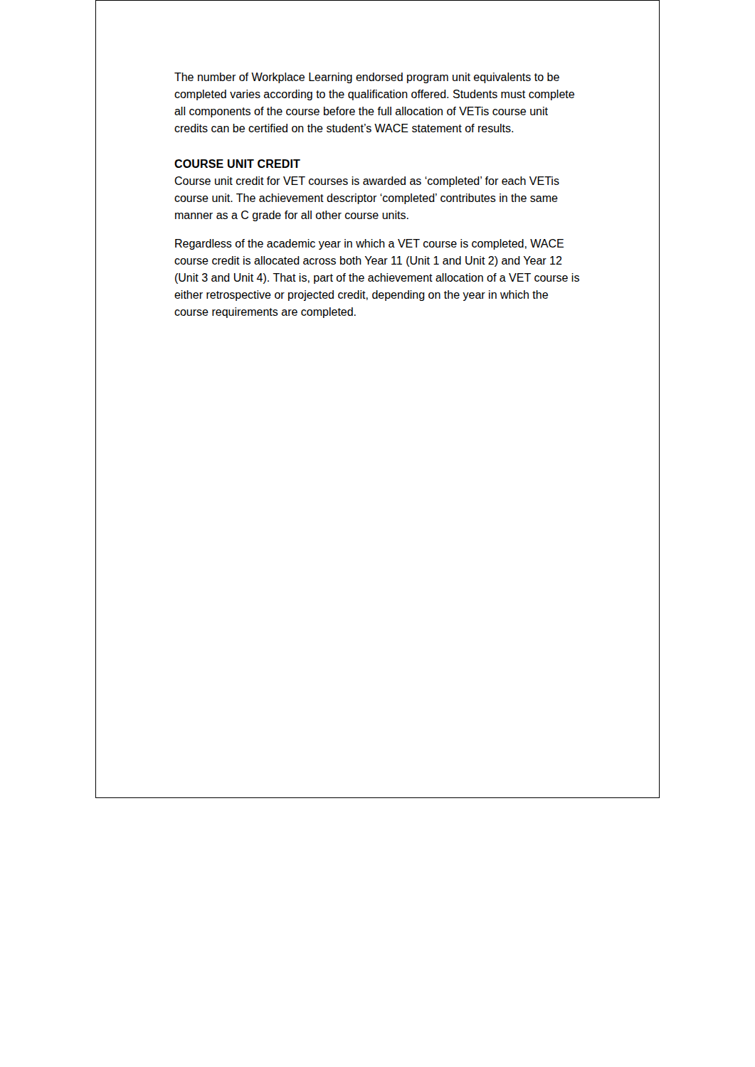The number of Workplace Learning endorsed program unit equivalents to be completed varies according to the qualification offered. Students must complete all components of the course before the full allocation of VETis course unit credits can be certified on the student’s WACE statement of results.
COURSE UNIT CREDIT
Course unit credit for VET courses is awarded as ‘completed’ for each VETis course unit. The achievement descriptor ‘completed’ contributes in the same manner as a C grade for all other course units.
Regardless of the academic year in which a VET course is completed, WACE course credit is allocated across both Year 11 (Unit 1 and Unit 2) and Year 12 (Unit 3 and Unit 4). That is, part of the achievement allocation of a VET course is either retrospective or projected credit, depending on the year in which the course requirements are completed.